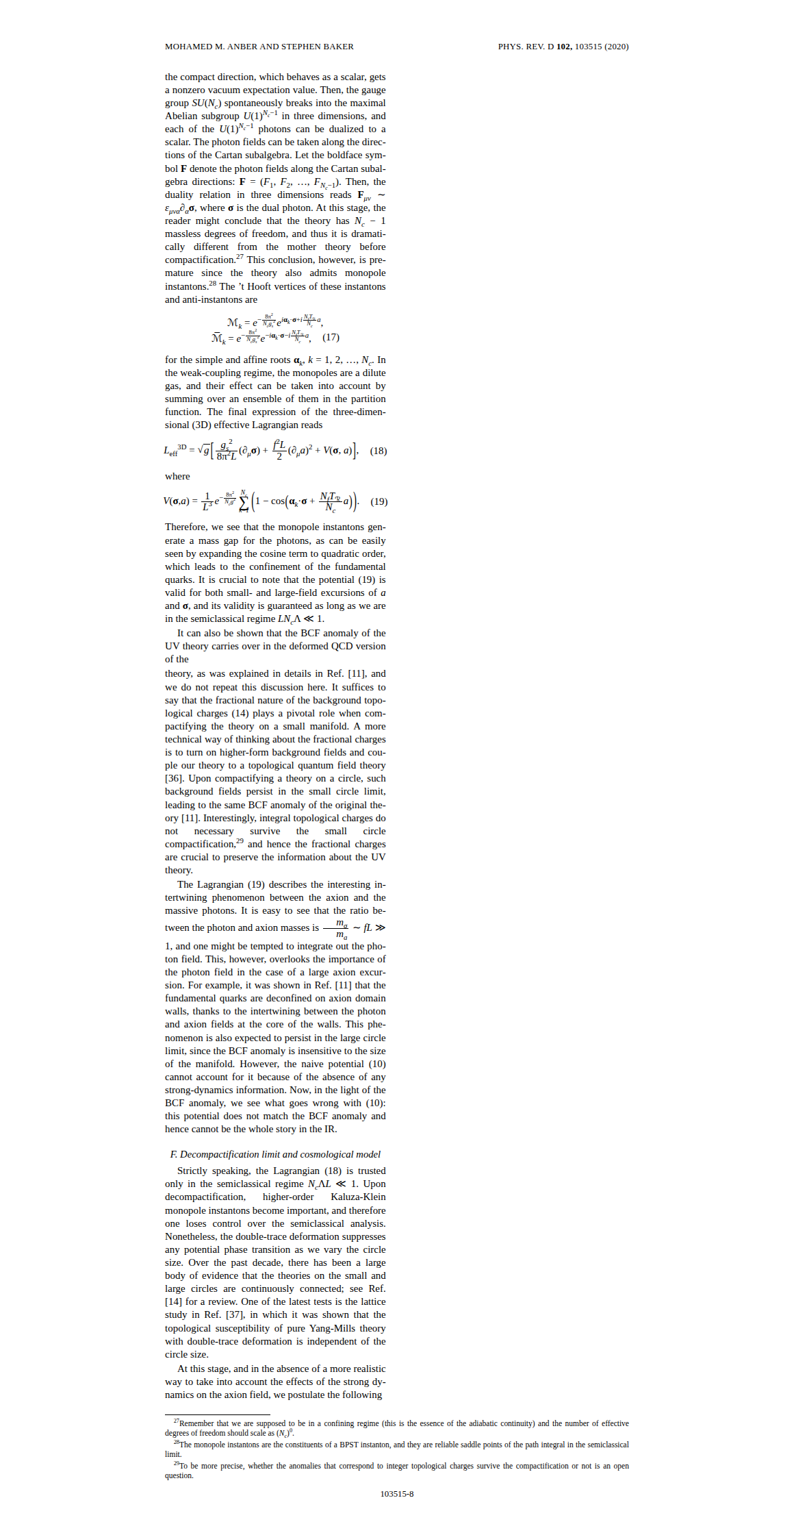Mohamed M. Anber and Stephen Baker
PHYS. REV. D 102, 103515 (2020)
the compact direction, which behaves as a scalar, gets a nonzero vacuum expectation value. Then, the gauge group SU(Nc) spontaneously breaks into the maximal Abelian subgroup U(1)Nc−1 in three dimensions, and each of the U(1)Nc−1 photons can be dualized to a scalar. The photon fields can be taken along the directions of the Cartan subalgebra. Let the boldface symbol F denote the photon fields along the Cartan subalgebra directions: F = (F1, F2, …, FNc−1). Then, the duality relation in three dimensions reads Fμν ∼ εμνα∂ασ, where σ is the dual photon. At this stage, the reader might conclude that the theory has Nc − 1 massless degrees of freedom, and thus it is dramatically different from the mother theory before compactification.27 This conclusion, however, is premature since the theory also admits monopole instantons.28 The ’t Hooft vertices of these instantons and anti-instantons are
ℳk = e−8π2 Nc gs2eiαk·σ+iNf Tℛ Nc a,
ℳ̅k = e−8π2 Nc gs2e−iαk·σ−iNf Tℛ Nc a,
(17)
for the simple and affine roots αk, k = 1, 2, …, Nc. In the weak-coupling regime, the monopoles are a dilute gas, and their effect can be taken into account by summing over an ensemble of them in the partition function. The final expression of the three-dimensional (3D) effective Lagrangian reads
Leff3D = g[gs28π2L(∂μσ) + f2L 2(∂μa)2 + V(σ, a)],
(18)
where
V(σ,a) = 1 L3 e−8π2 Nc g2∑Nc k=1(1 − cos(αk·σ + Nf Tℛ Nc a)).
(19)
Therefore, we see that the monopole instantons generate a mass gap for the photons, as can be easily seen by expanding the cosine term to quadratic order, which leads to the confinement of the fundamental quarks. It is crucial to note that the potential (19) is valid for both small- and large-field excursions of a and σ, and its validity is guaranteed as long as we are in the semiclassical regime LNc Λ ≪ 1.
It can also be shown that the BCF anomaly of the UV theory carries over in the deformed QCD version of the
theory, as was explained in details in Ref. [11], and we do not repeat this discussion here. It suffices to say that the fractional nature of the background topological charges (14) plays a pivotal role when compactifying the theory on a small manifold. A more technical way of thinking about the fractional charges is to turn on higher-form background fields and couple our theory to a topological quantum field theory [36]. Upon compactifying a theory on a circle, such background fields persist in the small circle limit, leading to the same BCF anomaly of the original theory [11]. Interestingly, integral topological charges do not necessary survive the small circle compactification,29 and hence the fractional charges are crucial to preserve the information about the UV theory.
The Lagrangian (19) describes the interesting intertwining phenomenon between the axion and the massive photons. It is easy to see that the ratio between the photon and axion masses is mσ ma ∼ fL ≫ 1, and one might be tempted to integrate out the photon field. This, however, overlooks the importance of the photon field in the case of a large axion excursion. For example, it was shown in Ref. [11] that the fundamental quarks are deconfined on axion domain walls, thanks to the intertwining between the photon and axion fields at the core of the walls. This phenomenon is also expected to persist in the large circle limit, since the BCF anomaly is insensitive to the size of the manifold. However, the naive potential (10) cannot account for it because of the absence of any strong-dynamics information. Now, in the light of the BCF anomaly, we see what goes wrong with (10): this potential does not match the BCF anomaly and hence cannot be the whole story in the IR.
F. Decompactification limit and cosmological model
Strictly speaking, the Lagrangian (18) is trusted only in the semiclassical regime Nc ΛL ≪ 1. Upon decompactification, higher-order Kaluza-Klein monopole instantons become important, and therefore one loses control over the semiclassical analysis. Nonetheless, the double-trace deformation suppresses any potential phase transition as we vary the circle size. Over the past decade, there has been a large body of evidence that the theories on the small and large circles are continuously connected; see Ref. [14] for a review. One of the latest tests is the lattice study in Ref. [37], in which it was shown that the topological susceptibility of pure Yang-Mills theory with double-trace deformation is independent of the circle size.
At this stage, and in the absence of a more realistic way to take into account the effects of the strong dynamics on the axion field, we postulate the following
27Remember that we are supposed to be in a confining regime (this is the essence of the adiabatic continuity) and the number of effective degrees of freedom should scale as (Nc)0.
28The monopole instantons are the constituents of a BPST instanton, and they are reliable saddle points of the path integral in the semiclassical limit.
29To be more precise, whether the anomalies that correspond to integer topological charges survive the compactification or not is an open question.
103515-8